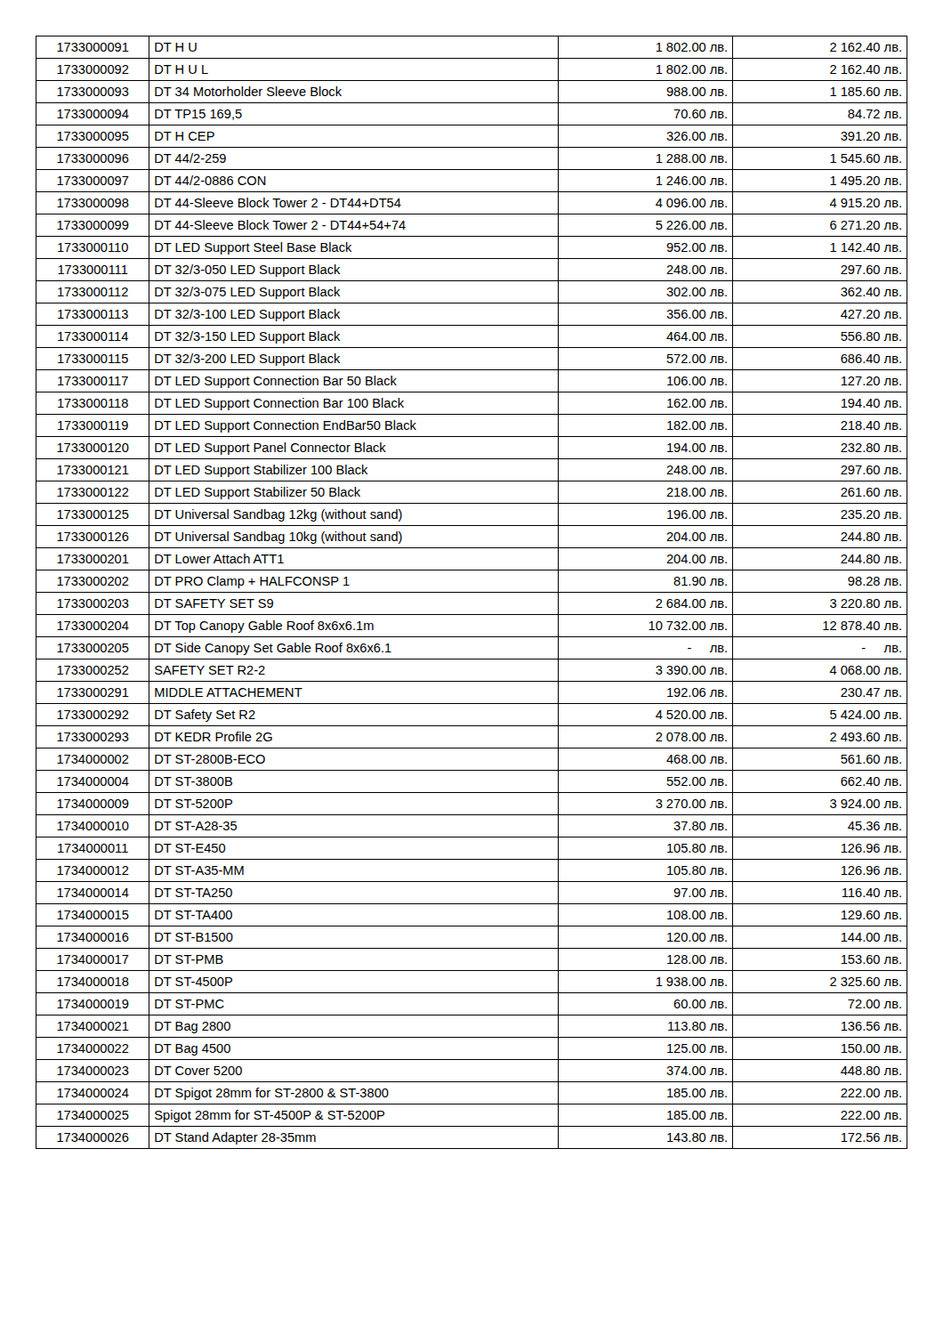| 1733000091 | DT H U | 1 802.00 лв. | 2 162.40 лв. |
| 1733000092 | DT H U L | 1 802.00 лв. | 2 162.40 лв. |
| 1733000093 | DT 34 Motorholder Sleeve Block | 988.00 лв. | 1 185.60 лв. |
| 1733000094 | DT TP15 169,5 | 70.60 лв. | 84.72 лв. |
| 1733000095 | DT H CEP | 326.00 лв. | 391.20 лв. |
| 1733000096 | DT 44/2-259 | 1 288.00 лв. | 1 545.60 лв. |
| 1733000097 | DT 44/2-0886 CON | 1 246.00 лв. | 1 495.20 лв. |
| 1733000098 | DT 44-Sleeve Block Tower 2 - DT44+DT54 | 4 096.00 лв. | 4 915.20 лв. |
| 1733000099 | DT 44-Sleeve Block Tower 2 - DT44+54+74 | 5 226.00 лв. | 6 271.20 лв. |
| 1733000110 | DT LED Support Steel Base Black | 952.00 лв. | 1 142.40 лв. |
| 1733000111 | DT 32/3-050 LED Support Black | 248.00 лв. | 297.60 лв. |
| 1733000112 | DT 32/3-075 LED Support Black | 302.00 лв. | 362.40 лв. |
| 1733000113 | DT 32/3-100 LED Support Black | 356.00 лв. | 427.20 лв. |
| 1733000114 | DT 32/3-150 LED Support Black | 464.00 лв. | 556.80 лв. |
| 1733000115 | DT 32/3-200 LED Support Black | 572.00 лв. | 686.40 лв. |
| 1733000117 | DT LED Support Connection Bar 50 Black | 106.00 лв. | 127.20 лв. |
| 1733000118 | DT LED Support Connection Bar 100 Black | 162.00 лв. | 194.40 лв. |
| 1733000119 | DT LED Support Connection EndBar50 Black | 182.00 лв. | 218.40 лв. |
| 1733000120 | DT LED Support Panel Connector Black | 194.00 лв. | 232.80 лв. |
| 1733000121 | DT LED Support Stabilizer 100 Black | 248.00 лв. | 297.60 лв. |
| 1733000122 | DT LED Support Stabilizer 50 Black | 218.00 лв. | 261.60 лв. |
| 1733000125 | DT Universal Sandbag 12kg (without sand) | 196.00 лв. | 235.20 лв. |
| 1733000126 | DT Universal Sandbag 10kg (without sand) | 204.00 лв. | 244.80 лв. |
| 1733000201 | DT Lower Attach ATT1 | 204.00 лв. | 244.80 лв. |
| 1733000202 | DT PRO Clamp + HALFCONSP 1 | 81.90 лв. | 98.28 лв. |
| 1733000203 | DT SAFETY SET S9 | 2 684.00 лв. | 3 220.80 лв. |
| 1733000204 | DT Top Canopy Gable Roof 8x6x6.1m | 10 732.00 лв. | 12 878.40 лв. |
| 1733000205 | DT Side Canopy Set Gable Roof 8x6x6.1 | - лв. | - лв. |
| 1733000252 | SAFETY SET R2-2 | 3 390.00 лв. | 4 068.00 лв. |
| 1733000291 | MIDDLE ATTACHEMENT | 192.06 лв. | 230.47 лв. |
| 1733000292 | DT Safety Set R2 | 4 520.00 лв. | 5 424.00 лв. |
| 1733000293 | DT KEDR Profile 2G | 2 078.00 лв. | 2 493.60 лв. |
| 1734000002 | DT ST-2800B-ECO | 468.00 лв. | 561.60 лв. |
| 1734000004 | DT ST-3800B | 552.00 лв. | 662.40 лв. |
| 1734000009 | DT ST-5200P | 3 270.00 лв. | 3 924.00 лв. |
| 1734000010 | DT ST-A28-35 | 37.80 лв. | 45.36 лв. |
| 1734000011 | DT ST-E450 | 105.80 лв. | 126.96 лв. |
| 1734000012 | DT ST-A35-MM | 105.80 лв. | 126.96 лв. |
| 1734000014 | DT ST-TA250 | 97.00 лв. | 116.40 лв. |
| 1734000015 | DT ST-TA400 | 108.00 лв. | 129.60 лв. |
| 1734000016 | DT ST-B1500 | 120.00 лв. | 144.00 лв. |
| 1734000017 | DT ST-PMB | 128.00 лв. | 153.60 лв. |
| 1734000018 | DT ST-4500P | 1 938.00 лв. | 2 325.60 лв. |
| 1734000019 | DT ST-PMC | 60.00 лв. | 72.00 лв. |
| 1734000021 | DT Bag 2800 | 113.80 лв. | 136.56 лв. |
| 1734000022 | DT Bag 4500 | 125.00 лв. | 150.00 лв. |
| 1734000023 | DT Cover 5200 | 374.00 лв. | 448.80 лв. |
| 1734000024 | DT Spigot 28mm for ST-2800 & ST-3800 | 185.00 лв. | 222.00 лв. |
| 1734000025 | Spigot 28mm for ST-4500P & ST-5200P | 185.00 лв. | 222.00 лв. |
| 1734000026 | DT Stand Adapter 28-35mm | 143.80 лв. | 172.56 лв. |